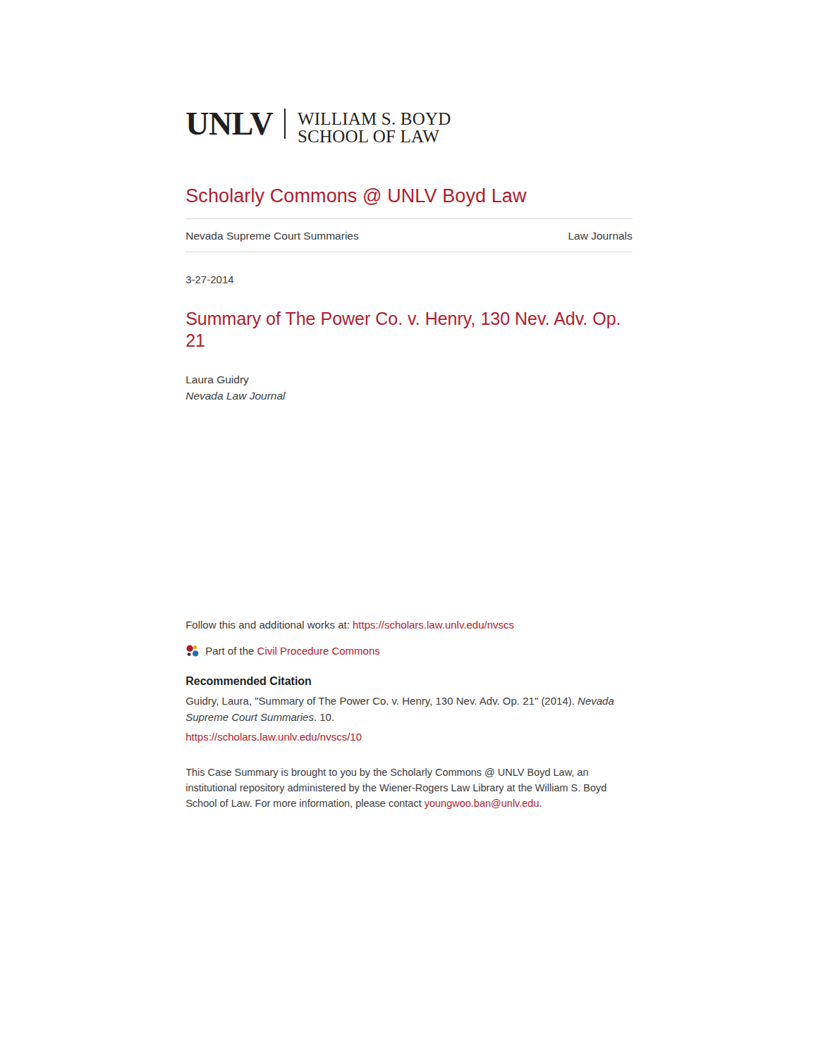UNLV
WILLIAM S. BOYD SCHOOL OF LAW
Scholarly Commons @ UNLV Boyd Law
Nevada Supreme Court Summaries
Law Journals
3-27-2014
Summary of The Power Co. v. Henry, 130 Nev. Adv. Op. 21
Laura Guidry
Nevada Law Journal
Follow this and additional works at: https://scholars.law.unlv.edu/nvscs
Part of the Civil Procedure Commons
Recommended Citation
Guidry, Laura, "Summary of The Power Co. v. Henry, 130 Nev. Adv. Op. 21" (2014). Nevada Supreme Court Summaries. 10.
https://scholars.law.unlv.edu/nvscs/10
This Case Summary is brought to you by the Scholarly Commons @ UNLV Boyd Law, an institutional repository administered by the Wiener-Rogers Law Library at the William S. Boyd School of Law. For more information, please contact youngwoo.ban@unlv.edu.